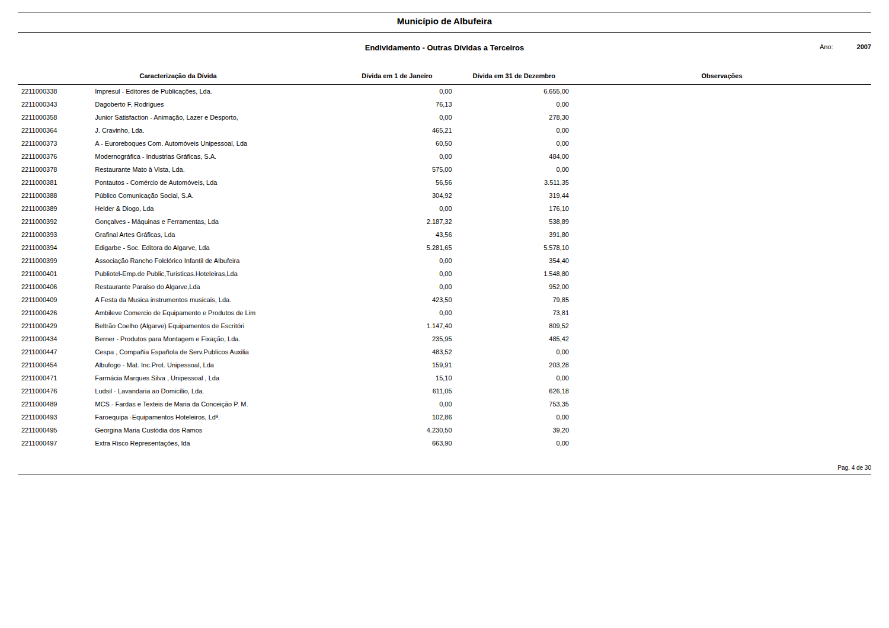Município de Albufeira
Endividamento - Outras Dívidas a Terceiros
Ano: 2007
| Caracterização da Dívida | Dívida em 1 de Janeiro | Dívida em 31 de Dezembro | Observações |
| --- | --- | --- | --- |
| 2211000338 | Impresul - Editores de Publicações, Lda. | 0,00 | 6.655,00 | |
| 2211000343 | Dagoberto F. Rodrigues | 76,13 | 0,00 | |
| 2211000358 | Junior Satisfaction - Animação, Lazer e Desporto, | 0,00 | 278,30 | |
| 2211000364 | J. Cravinho, Lda. | 465,21 | 0,00 | |
| 2211000373 | A - Euroreboques Com. Automóveis Unipessoal, Lda | 60,50 | 0,00 | |
| 2211000376 | Modernográfica - Industrias Gráficas, S.A. | 0,00 | 484,00 | |
| 2211000378 | Restaurante Mato à Vista, Lda. | 575,00 | 0,00 | |
| 2211000381 | Pontautos - Comércio de Automóveis, Lda | 56,56 | 3.511,35 | |
| 2211000388 | Público Comunicação Social, S.A. | 304,92 | 319,44 | |
| 2211000389 | Helder & Diogo, Lda | 0,00 | 176,10 | |
| 2211000392 | Gonçalves - Máquinas e Ferramentas, Lda | 2.187,32 | 538,89 | |
| 2211000393 | Grafinal Artes Gráficas, Lda | 43,56 | 391,80 | |
| 2211000394 | Edigarbe - Soc. Editora do Algarve, Lda | 5.281,65 | 5.578,10 | |
| 2211000399 | Associação Rancho Folclórico Infantil de Albufeira | 0,00 | 354,40 | |
| 2211000401 | Publiotel-Emp.de Public,Turisticas.Hoteleiras,Lda | 0,00 | 1.548,80 | |
| 2211000406 | Restaurante Paraíso do Algarve,Lda | 0,00 | 952,00 | |
| 2211000409 | A Festa da Musica instrumentos musicais, Lda. | 423,50 | 79,85 | |
| 2211000426 | Ambileve Comercio de Equipamento e Produtos de Lim | 0,00 | 73,81 | |
| 2211000429 | Beltrão Coelho (Algarve) Equipamentos de Escritóri | 1.147,40 | 809,52 | |
| 2211000434 | Berner - Produtos para Montagem e Fixação, Lda. | 235,95 | 485,42 | |
| 2211000447 | Cespa , Compañia Española de Serv.Publicos Auxilia | 483,52 | 0,00 | |
| 2211000454 | Albufogo - Mat. Inc.Prot. Unipessoal, Lda | 159,91 | 203,28 | |
| 2211000471 | Farmácia Marques Silva , Unipessoal , Lda | 15,10 | 0,00 | |
| 2211000476 | Ludsil - Lavandaria ao Domicílio, Lda. | 611,05 | 626,18 | |
| 2211000489 | MCS - Fardas e Texteis de Maria da Conceição P. M. | 0,00 | 753,35 | |
| 2211000493 | Faroequipa -Equipamentos Hoteleiros, Ldª. | 102,86 | 0,00 | |
| 2211000495 | Georgina Maria Custódia dos Ramos | 4.230,50 | 39,20 | |
| 2211000497 | Extra Risco Representações, lda | 663,90 | 0,00 | |
Pag. 4 de 30